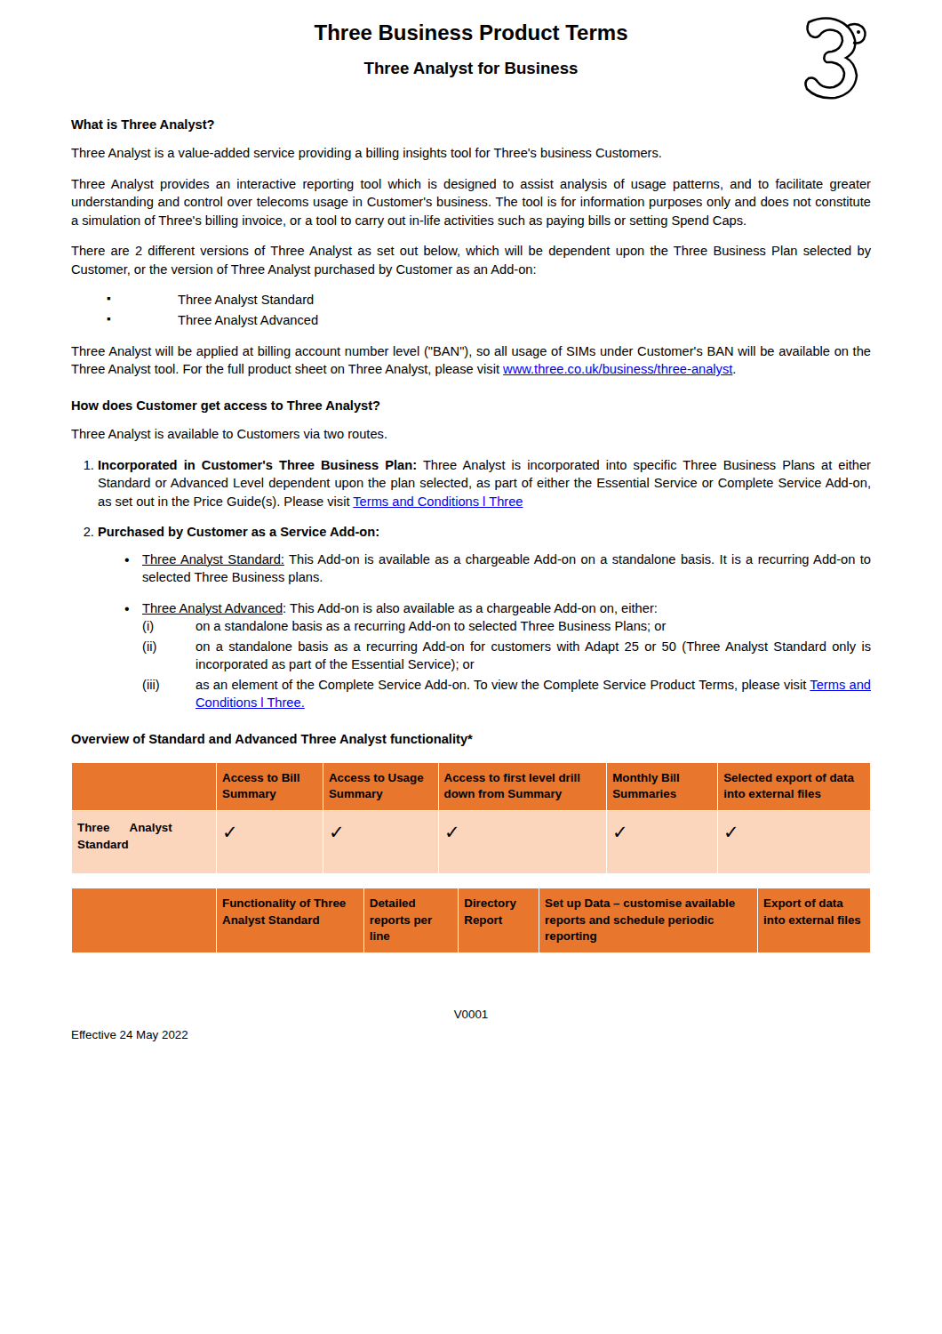Three Business Product Terms
Three Analyst for Business
What is Three Analyst?
Three Analyst is a value-added service providing a billing insights tool for Three's business Customers.
Three Analyst provides an interactive reporting tool which is designed to assist analysis of usage patterns, and to facilitate greater understanding and control over telecoms usage in Customer's business. The tool is for information purposes only and does not constitute a simulation of Three's billing invoice, or a tool to carry out in-life activities such as paying bills or setting Spend Caps.
There are 2 different versions of Three Analyst as set out below, which will be dependent upon the Three Business Plan selected by Customer, or the version of Three Analyst purchased by Customer as an Add-on:
Three Analyst Standard
Three Analyst Advanced
Three Analyst will be applied at billing account number level ("BAN"), so all usage of SIMs under Customer's BAN will be available on the Three Analyst tool. For the full product sheet on Three Analyst, please visit www.three.co.uk/business/three-analyst.
How does Customer get access to Three Analyst?
Three Analyst is available to Customers via two routes.
Incorporated in Customer's Three Business Plan: Three Analyst is incorporated into specific Three Business Plans at either Standard or Advanced Level dependent upon the plan selected, as part of either the Essential Service or Complete Service Add-on, as set out in the Price Guide(s). Please visit Terms and Conditions l Three
Purchased by Customer as a Service Add-on:
Three Analyst Standard: This Add-on is available as a chargeable Add-on on a standalone basis. It is a recurring Add-on to selected Three Business plans.
Three Analyst Advanced: This Add-on is also available as a chargeable Add-on on, either:
(i) on a standalone basis as a recurring Add-on to selected Three Business Plans; or
(ii) on a standalone basis as a recurring Add-on for customers with Adapt 25 or 50 (Three Analyst Standard only is incorporated as part of the Essential Service); or
(iii) as an element of the Complete Service Add-on. To view the Complete Service Product Terms, please visit Terms and Conditions l Three.
Overview of Standard and Advanced Three Analyst functionality*
| | Access to Bill Summary | Access to Usage Summary | Access to first level drill down from Summary | Monthly Bill Summaries | Selected export of data into external files |
| --- | --- | --- | --- | --- | --- |
| Three Analyst Standard | ✓ | ✓ | ✓ | ✓ | ✓ |
| | Functionality of Three Analyst Standard | Detailed reports per line | Directory Report | Set up Data – customise available reports and schedule periodic reporting | Export of data into external files |
| --- | --- | --- | --- | --- | --- |
V0001
Effective 24 May 2022